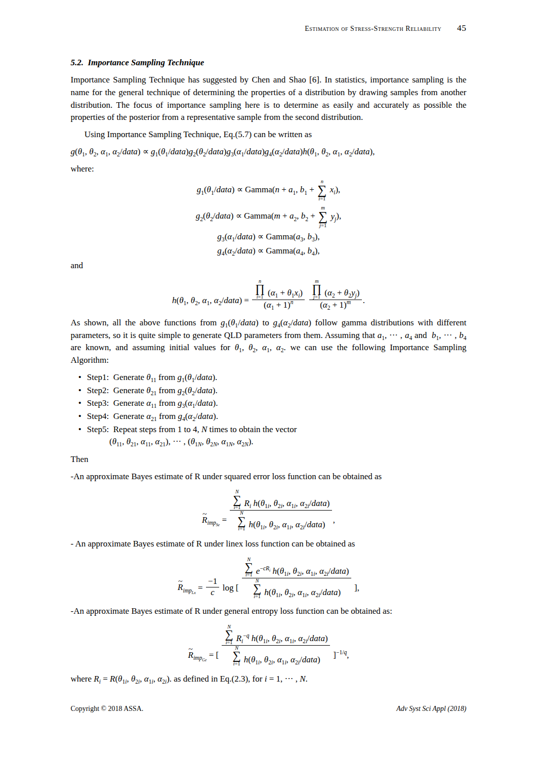Estimation of Stress-Strength Reliability 45
5.2. Importance Sampling Technique
Importance Sampling Technique has suggested by Chen and Shao [6]. In statistics, importance sampling is the name for the general technique of determining the properties of a distribution by drawing samples from another distribution. The focus of importance sampling here is to determine as easily and accurately as possible the properties of the posterior from a representative sample from the second distribution.
Using Importance Sampling Technique, Eq.(5.7) can be written as
g(θ1, θ2, α1, α2/data) ∝ g1(θ1/data)g2(θ2/data)g3(α1/data)g4(α2/data)h(θ1, θ2, α1, α2/data),
where:
g1(θ1/data) ∝ Gamma(n + a1, b1 + n ∑ i=1 xi), g2(θ2/data) ∝ Gamma(m + a2, b2 + m ∑ j=1 yj), g3(α1/data) ∝ Gamma(a3, b3), g4(α2/data) ∝ Gamma(a4, b4),
and
h(θ1, θ2, α1, α2/data) = n ∏ i=1 (α1 + θ1xi) (α1 + 1)n m ∏ j=1 (α2 + θ2yj) (α2 + 1)m .
As shown, all the above functions from g1(θ1/data) to g4(α2/data) follow gamma distributions with different parameters, so it is quite simple to generate QLD parameters from them. Assuming that a1, ··· , a4 and b1, ··· , b4 are known, and assuming initial values for θ1, θ2, α1, α2. we can use the following Importance Sampling Algorithm:
Step1: Generate θ11 from g1(θ1/data).
Step2: Generate θ21 from g2(θ2/data).
Step3: Generate α11 from g3(α1/data).
Step4: Generate α21 from g4(α2/data).
Step5: Repeat steps from 1 to 4, N times to obtain the vector (θ11, θ21, α11, α21), ··· , (θ1N, θ2N, α1N, α2N).
Then
-An approximate Bayes estimate of R under squared error loss function can be obtained as
~RimpSe = N ∑ i=1 Ri h(θ1i, θ2i, α1i, α2i/data) N ∑ i=1 h(θ1i, θ2i, α1i, α2i/data) ,
- An approximate Bayes estimate of R under linex loss function can be obtained as
~RimpLx = −1 c log [ N ∑ i=1 e−cRi h(θ1i, θ2i, α1i, α2i/data) N ∑ i=1 h(θ1i, θ2i, α1i, α2i/data) ],
-An approximate Bayes estimate of R under general entropy loss function can be obtained as:
~RimpGe = [ N ∑ i=1 Ri−q h(θ1i, θ2i, α1i, α2i/data) N ∑ i=1 h(θ1i, θ2i, α1i, α2i/data) ]−1/q,
where Ri = R(θ1i, θ2i, α1i, α2i). as defined in Eq.(2.3), for i = 1, ··· , N.
Copyright © 2018 ASSA. Adv Syst Sci Appl (2018)